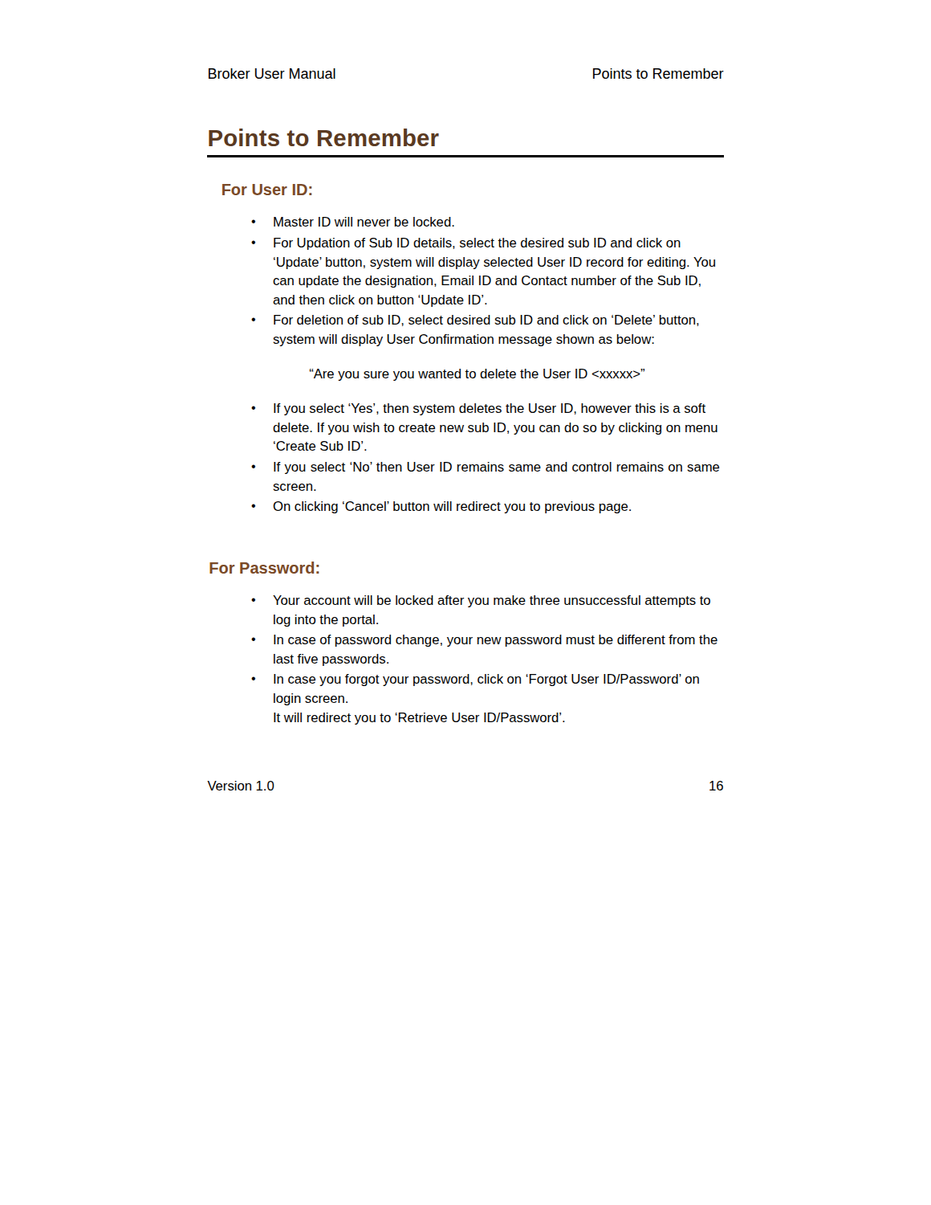Broker User Manual Points to Remember
Points to Remember
For User ID:
Master ID will never be locked.
For Updation of Sub ID details, select the desired sub ID and click on ‘Update’ button, system will display selected User ID record for editing. You can update the designation, Email ID and Contact number of the Sub ID, and then click on button ‘Update ID’.
For deletion of sub ID, select desired sub ID and click on ‘Delete’ button, system will display User Confirmation message shown as below:
“Are you sure you wanted to delete the User ID <xxxxx>”
If you select ‘Yes’, then system deletes the User ID, however this is a soft delete. If you wish to create new sub ID, you can do so by clicking on menu ‘Create Sub ID’.
If you select ‘No’ then User ID remains same and control remains on same screen.
On clicking ‘Cancel’ button will redirect you to previous page.
For Password:
Your account will be locked after you make three unsuccessful attempts to log into the portal.
In case of password change, your new password must be different from the last five passwords.
In case you forgot your password, click on ‘Forgot User ID/Password’ on login screen.
It will redirect you to ‘Retrieve User ID/Password’.
Version 1.0 16